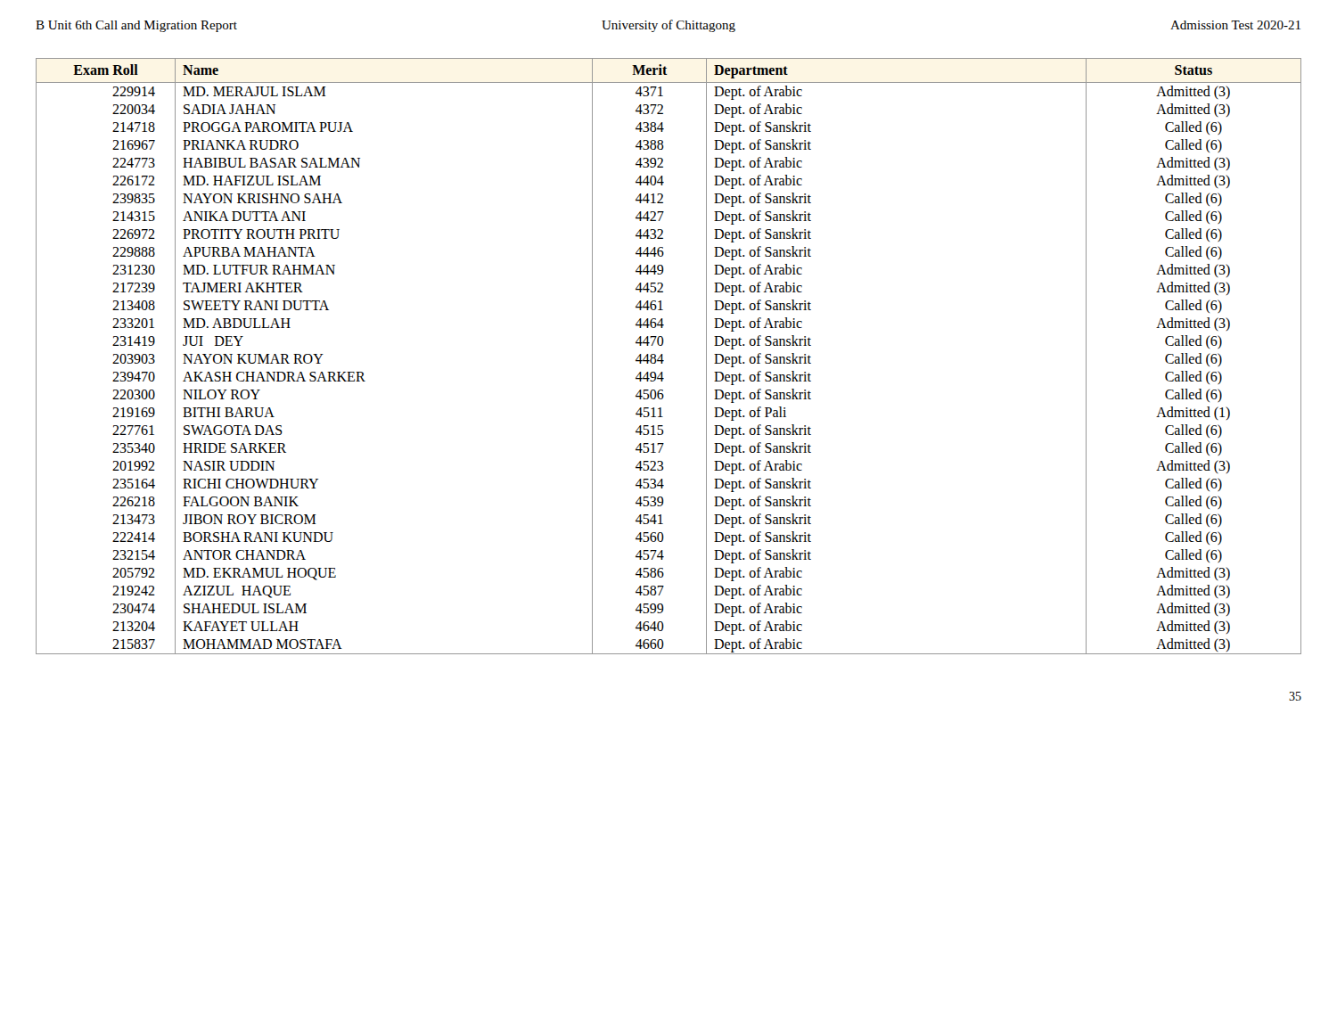B Unit 6th Call and Migration Report
University of Chittagong
Admission Test 2020-21
| Exam Roll | Name | Merit | Department | Status |
| --- | --- | --- | --- | --- |
| 229914 | MD. MERAJUL ISLAM | 4371 | Dept. of Arabic | Admitted (3) |
| 220034 | SADIA JAHAN | 4372 | Dept. of Arabic | Admitted (3) |
| 214718 | PROGGA PAROMITA PUJA | 4384 | Dept. of Sanskrit | Called (6) |
| 216967 | PRIANKA RUDRO | 4388 | Dept. of Sanskrit | Called (6) |
| 224773 | HABIBUL BASAR SALMAN | 4392 | Dept. of Arabic | Admitted (3) |
| 226172 | MD. HAFIZUL ISLAM | 4404 | Dept. of Arabic | Admitted (3) |
| 239835 | NAYON KRISHNO SAHA | 4412 | Dept. of Sanskrit | Called (6) |
| 214315 | ANIKA DUTTA ANI | 4427 | Dept. of Sanskrit | Called (6) |
| 226972 | PROTITY ROUTH PRITU | 4432 | Dept. of Sanskrit | Called (6) |
| 229888 | APURBA MAHANTA | 4446 | Dept. of Sanskrit | Called (6) |
| 231230 | MD. LUTFUR RAHMAN | 4449 | Dept. of Arabic | Admitted (3) |
| 217239 | TAJMERI AKHTER | 4452 | Dept. of Arabic | Admitted (3) |
| 213408 | SWEETY RANI DUTTA | 4461 | Dept. of Sanskrit | Called (6) |
| 233201 | MD. ABDULLAH | 4464 | Dept. of Arabic | Admitted (3) |
| 231419 | JUI DEY | 4470 | Dept. of Sanskrit | Called (6) |
| 203903 | NAYON KUMAR ROY | 4484 | Dept. of Sanskrit | Called (6) |
| 239470 | AKASH CHANDRA SARKER | 4494 | Dept. of Sanskrit | Called (6) |
| 220300 | NILOY ROY | 4506 | Dept. of Sanskrit | Called (6) |
| 219169 | BITHI BARUA | 4511 | Dept. of Pali | Admitted (1) |
| 227761 | SWAGOTA DAS | 4515 | Dept. of Sanskrit | Called (6) |
| 235340 | HRIDE SARKER | 4517 | Dept. of Sanskrit | Called (6) |
| 201992 | NASIR UDDIN | 4523 | Dept. of Arabic | Admitted (3) |
| 235164 | RICHI CHOWDHURY | 4534 | Dept. of Sanskrit | Called (6) |
| 226218 | FALGOON BANIK | 4539 | Dept. of Sanskrit | Called (6) |
| 213473 | JIBON ROY BICROM | 4541 | Dept. of Sanskrit | Called (6) |
| 222414 | BORSHA RANI KUNDU | 4560 | Dept. of Sanskrit | Called (6) |
| 232154 | ANTOR CHANDRA | 4574 | Dept. of Sanskrit | Called (6) |
| 205792 | MD. EKRAMUL HOQUE | 4586 | Dept. of Arabic | Admitted (3) |
| 219242 | AZIZUL HAQUE | 4587 | Dept. of Arabic | Admitted (3) |
| 230474 | SHAHEDUL ISLAM | 4599 | Dept. of Arabic | Admitted (3) |
| 213204 | KAFAYET ULLAH | 4640 | Dept. of Arabic | Admitted (3) |
| 215837 | MOHAMMAD MOSTAFA | 4660 | Dept. of Arabic | Admitted (3) |
35